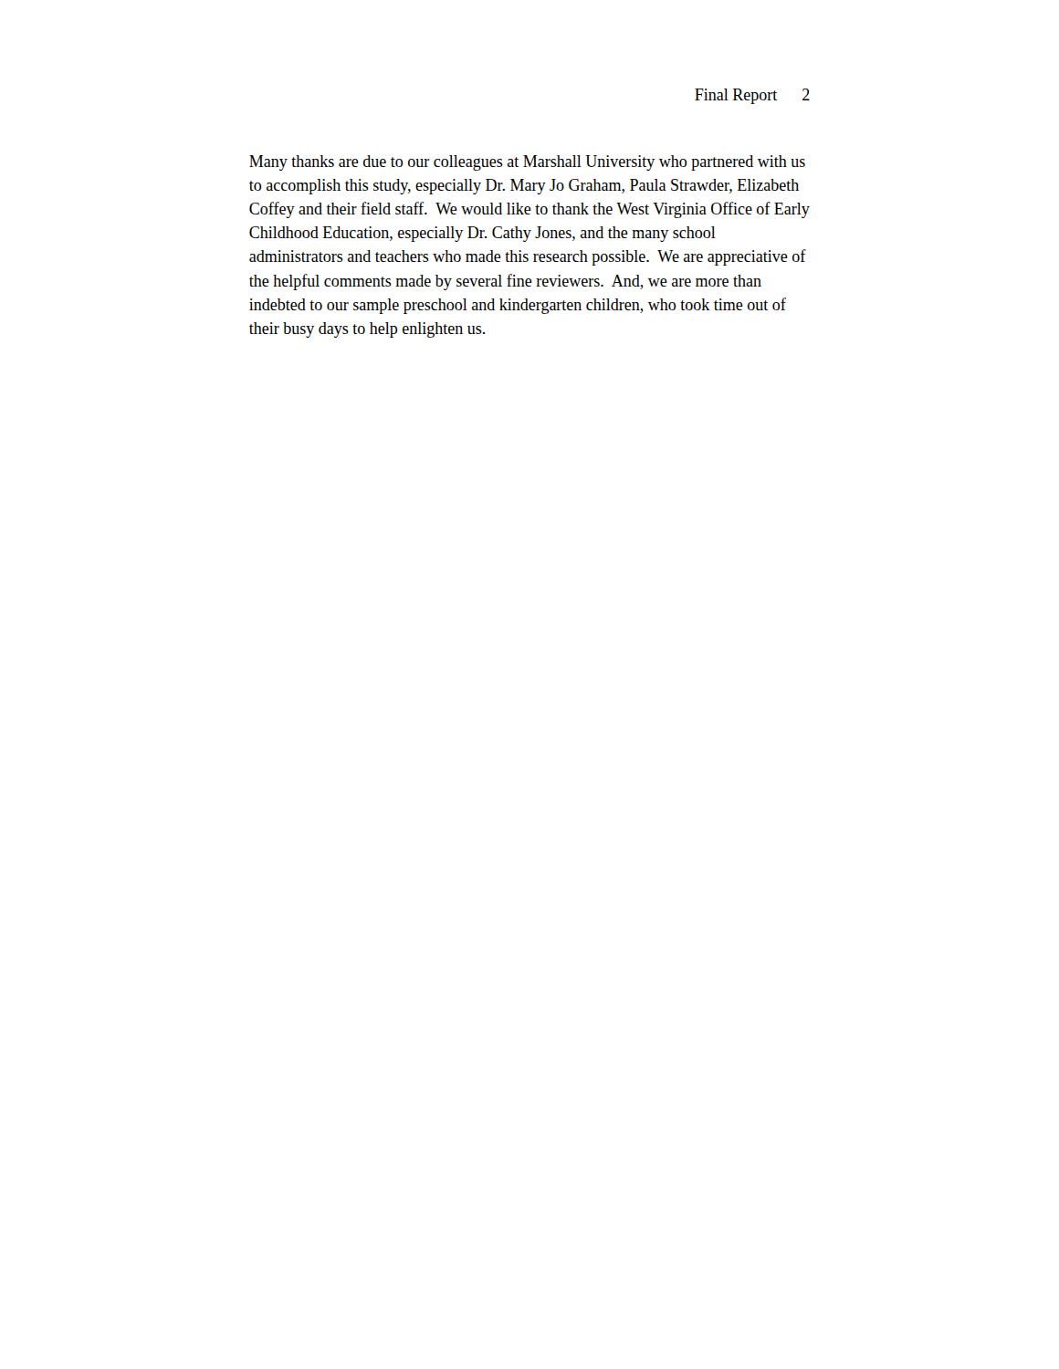Final Report 2
Many thanks are due to our colleagues at Marshall University who partnered with us to accomplish this study, especially Dr. Mary Jo Graham, Paula Strawder, Elizabeth Coffey and their field staff. We would like to thank the West Virginia Office of Early Childhood Education, especially Dr. Cathy Jones, and the many school administrators and teachers who made this research possible. We are appreciative of the helpful comments made by several fine reviewers. And, we are more than indebted to our sample preschool and kindergarten children, who took time out of their busy days to help enlighten us.